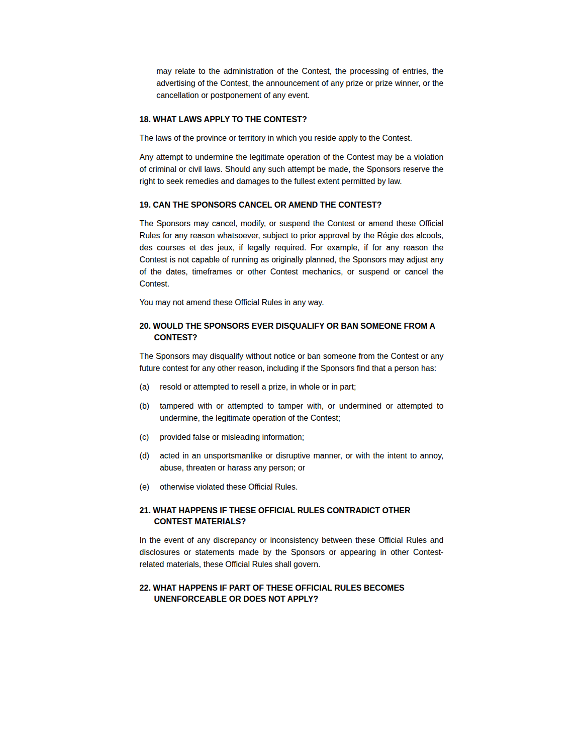may relate to the administration of the Contest, the processing of entries, the advertising of the Contest, the announcement of any prize or prize winner, or the cancellation or postponement of any event.
18. What laws apply to the Contest?
The laws of the province or territory in which you reside apply to the Contest.
Any attempt to undermine the legitimate operation of the Contest may be a violation of criminal or civil laws. Should any such attempt be made, the Sponsors reserve the right to seek remedies and damages to the fullest extent permitted by law.
19. Can the Sponsors cancel or amend the Contest?
The Sponsors may cancel, modify, or suspend the Contest or amend these Official Rules for any reason whatsoever, subject to prior approval by the Régie des alcools, des courses et des jeux, if legally required. For example, if for any reason the Contest is not capable of running as originally planned, the Sponsors may adjust any of the dates, timeframes or other Contest mechanics, or suspend or cancel the Contest.
You may not amend these Official Rules in any way.
20. Would the Sponsors ever disqualify or ban someone from a Contest?
The Sponsors may disqualify without notice or ban someone from the Contest or any future contest for any other reason, including if the Sponsors find that a person has:
resold or attempted to resell a prize, in whole or in part;
tampered with or attempted to tamper with, or undermined or attempted to undermine, the legitimate operation of the Contest;
provided false or misleading information;
acted in an unsportsmanlike or disruptive manner, or with the intent to annoy, abuse, threaten or harass any person; or
otherwise violated these Official Rules.
21. What happens if these Official Rules contradict other Contest materials?
In the event of any discrepancy or inconsistency between these Official Rules and disclosures or statements made by the Sponsors or appearing in other Contest-related materials, these Official Rules shall govern.
22. What happens if part of these Official Rules becomes unenforceable or does not apply?